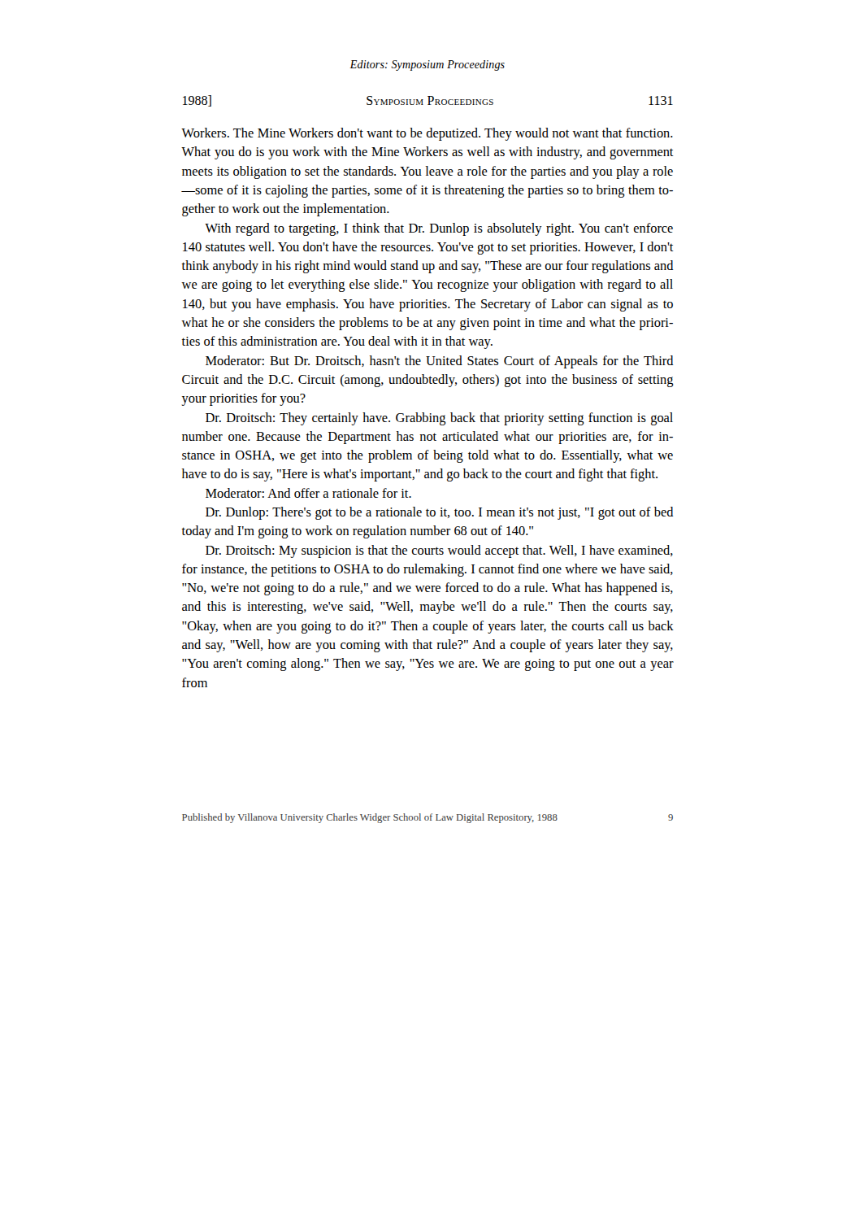Editors: Symposium Proceedings
1988] Symposium Proceedings 1131
Workers. The Mine Workers don't want to be deputized. They would not want that function. What you do is you work with the Mine Workers as well as with industry, and government meets its obligation to set the standards. You leave a role for the parties and you play a role—some of it is cajoling the parties, some of it is threatening the parties so to bring them together to work out the implementation.
With regard to targeting, I think that Dr. Dunlop is absolutely right. You can't enforce 140 statutes well. You don't have the resources. You've got to set priorities. However, I don't think anybody in his right mind would stand up and say, "These are our four regulations and we are going to let everything else slide." You recognize your obligation with regard to all 140, but you have emphasis. You have priorities. The Secretary of Labor can signal as to what he or she considers the problems to be at any given point in time and what the priorities of this administration are. You deal with it in that way.
Moderator: But Dr. Droitsch, hasn't the United States Court of Appeals for the Third Circuit and the D.C. Circuit (among, undoubtedly, others) got into the business of setting your priorities for you?
Dr. Droitsch: They certainly have. Grabbing back that priority setting function is goal number one. Because the Department has not articulated what our priorities are, for instance in OSHA, we get into the problem of being told what to do. Essentially, what we have to do is say, "Here is what's important," and go back to the court and fight that fight.
Moderator: And offer a rationale for it.
Dr. Dunlop: There's got to be a rationale to it, too. I mean it's not just, "I got out of bed today and I'm going to work on regulation number 68 out of 140."
Dr. Droitsch: My suspicion is that the courts would accept that. Well, I have examined, for instance, the petitions to OSHA to do rulemaking. I cannot find one where we have said, "No, we're not going to do a rule," and we were forced to do a rule. What has happened is, and this is interesting, we've said, "Well, maybe we'll do a rule." Then the courts say, "Okay, when are you going to do it?" Then a couple of years later, the courts call us back and say, "Well, how are you coming with that rule?" And a couple of years later they say, "You aren't coming along." Then we say, "Yes we are. We are going to put one out a year from
Published by Villanova University Charles Widger School of Law Digital Repository, 1988 9